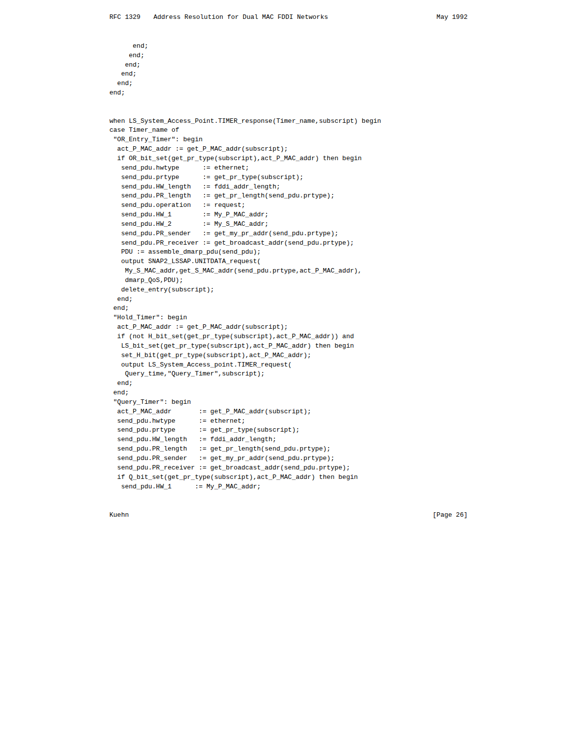RFC 1329 Address Resolution for Dual MAC FDDI Networks May 1992
      end;
     end;
    end;
   end;
  end;
end;


when LS_System_Access_Point.TIMER_response(Timer_name,subscript) begin
case Timer_name of
 "OR_Entry_Timer": begin
  act_P_MAC_addr := get_P_MAC_addr(subscript);
  if OR_bit_set(get_pr_type(subscript),act_P_MAC_addr) then begin
   send_pdu.hwtype      := ethernet;
   send_pdu.prtype      := get_pr_type(subscript);
   send_pdu.HW_length   := fddi_addr_length;
   send_pdu.PR_length   := get_pr_length(send_pdu.prtype);
   send_pdu.operation   := request;
   send_pdu.HW_1        := My_P_MAC_addr;
   send_pdu.HW_2        := My_S_MAC_addr;
   send_pdu.PR_sender   := get_my_pr_addr(send_pdu.prtype);
   send_pdu.PR_receiver := get_broadcast_addr(send_pdu.prtype);
   PDU := assemble_dmarp_pdu(send_pdu);
   output SNAP2_LSSAP.UNITDATA_request(
    My_S_MAC_addr,get_S_MAC_addr(send_pdu.prtype,act_P_MAC_addr),
    dmarp_QoS,PDU);
   delete_entry(subscript);
  end;
 end;
 "Hold_Timer": begin
  act_P_MAC_addr := get_P_MAC_addr(subscript);
  if (not H_bit_set(get_pr_type(subscript),act_P_MAC_addr)) and
   LS_bit_set(get_pr_type(subscript),act_P_MAC_addr) then begin
   set_H_bit(get_pr_type(subscript),act_P_MAC_addr);
   output LS_System_Access_point.TIMER_request(
    Query_time,"Query_Timer",subscript);
  end;
 end;
 "Query_Timer": begin
  act_P_MAC_addr       := get_P_MAC_addr(subscript);
  send_pdu.hwtype      := ethernet;
  send_pdu.prtype      := get_pr_type(subscript);
  send_pdu.HW_length   := fddi_addr_length;
  send_pdu.PR_length   := get_pr_length(send_pdu.prtype);
  send_pdu.PR_sender   := get_my_pr_addr(send_pdu.prtype);
  send_pdu.PR_receiver := get_broadcast_addr(send_pdu.prtype);
  if Q_bit_set(get_pr_type(subscript),act_P_MAC_addr) then begin
   send_pdu.HW_1      := My_P_MAC_addr;
Kuehn [Page 26]